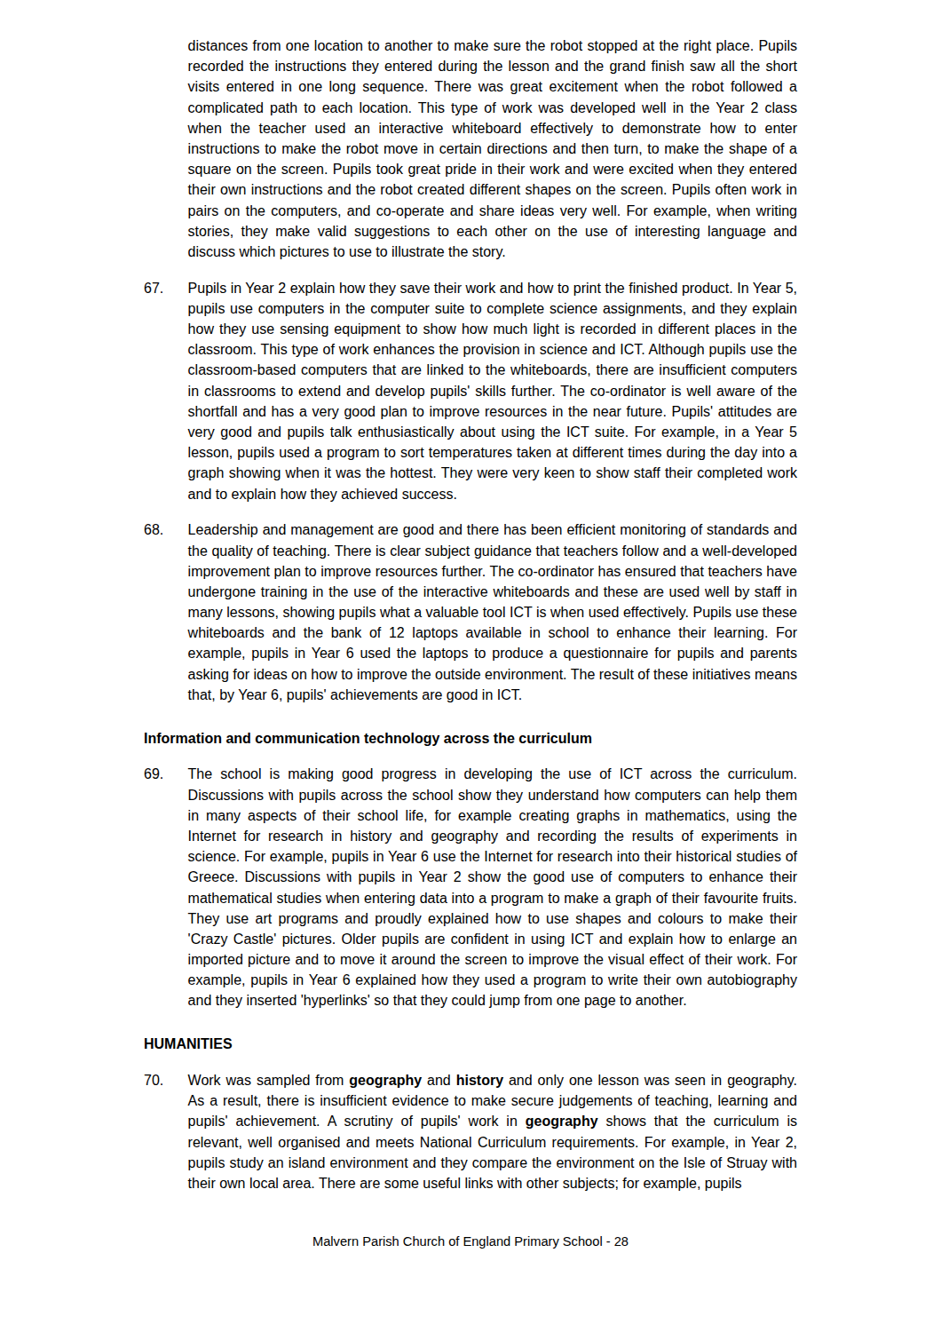distances from one location to another to make sure the robot stopped at the right place. Pupils recorded the instructions they entered during the lesson and the grand finish saw all the short visits entered in one long sequence. There was great excitement when the robot followed a complicated path to each location. This type of work was developed well in the Year 2 class when the teacher used an interactive whiteboard effectively to demonstrate how to enter instructions to make the robot move in certain directions and then turn, to make the shape of a square on the screen. Pupils took great pride in their work and were excited when they entered their own instructions and the robot created different shapes on the screen. Pupils often work in pairs on the computers, and co-operate and share ideas very well. For example, when writing stories, they make valid suggestions to each other on the use of interesting language and discuss which pictures to use to illustrate the story.
67.
Pupils in Year 2 explain how they save their work and how to print the finished product. In Year 5, pupils use computers in the computer suite to complete science assignments, and they explain how they use sensing equipment to show how much light is recorded in different places in the classroom. This type of work enhances the provision in science and ICT. Although pupils use the classroom-based computers that are linked to the whiteboards, there are insufficient computers in classrooms to extend and develop pupils' skills further. The co-ordinator is well aware of the shortfall and has a very good plan to improve resources in the near future. Pupils' attitudes are very good and pupils talk enthusiastically about using the ICT suite. For example, in a Year 5 lesson, pupils used a program to sort temperatures taken at different times during the day into a graph showing when it was the hottest. They were very keen to show staff their completed work and to explain how they achieved success.
68.
Leadership and management are good and there has been efficient monitoring of standards and the quality of teaching. There is clear subject guidance that teachers follow and a well-developed improvement plan to improve resources further. The co-ordinator has ensured that teachers have undergone training in the use of the interactive whiteboards and these are used well by staff in many lessons, showing pupils what a valuable tool ICT is when used effectively. Pupils use these whiteboards and the bank of 12 laptops available in school to enhance their learning. For example, pupils in Year 6 used the laptops to produce a questionnaire for pupils and parents asking for ideas on how to improve the outside environment. The result of these initiatives means that, by Year 6, pupils' achievements are good in ICT.
Information and communication technology across the curriculum
69.
The school is making good progress in developing the use of ICT across the curriculum. Discussions with pupils across the school show they understand how computers can help them in many aspects of their school life, for example creating graphs in mathematics, using the Internet for research in history and geography and recording the results of experiments in science. For example, pupils in Year 6 use the Internet for research into their historical studies of Greece. Discussions with pupils in Year 2 show the good use of computers to enhance their mathematical studies when entering data into a program to make a graph of their favourite fruits. They use art programs and proudly explained how to use shapes and colours to make their 'Crazy Castle' pictures. Older pupils are confident in using ICT and explain how to enlarge an imported picture and to move it around the screen to improve the visual effect of their work. For example, pupils in Year 6 explained how they used a program to write their own autobiography and they inserted 'hyperlinks' so that they could jump from one page to another.
HUMANITIES
70.
Work was sampled from geography and history and only one lesson was seen in geography. As a result, there is insufficient evidence to make secure judgements of teaching, learning and pupils' achievement. A scrutiny of pupils' work in geography shows that the curriculum is relevant, well organised and meets National Curriculum requirements. For example, in Year 2, pupils study an island environment and they compare the environment on the Isle of Struay with their own local area. There are some useful links with other subjects; for example, pupils
Malvern Parish Church of England Primary School - 28